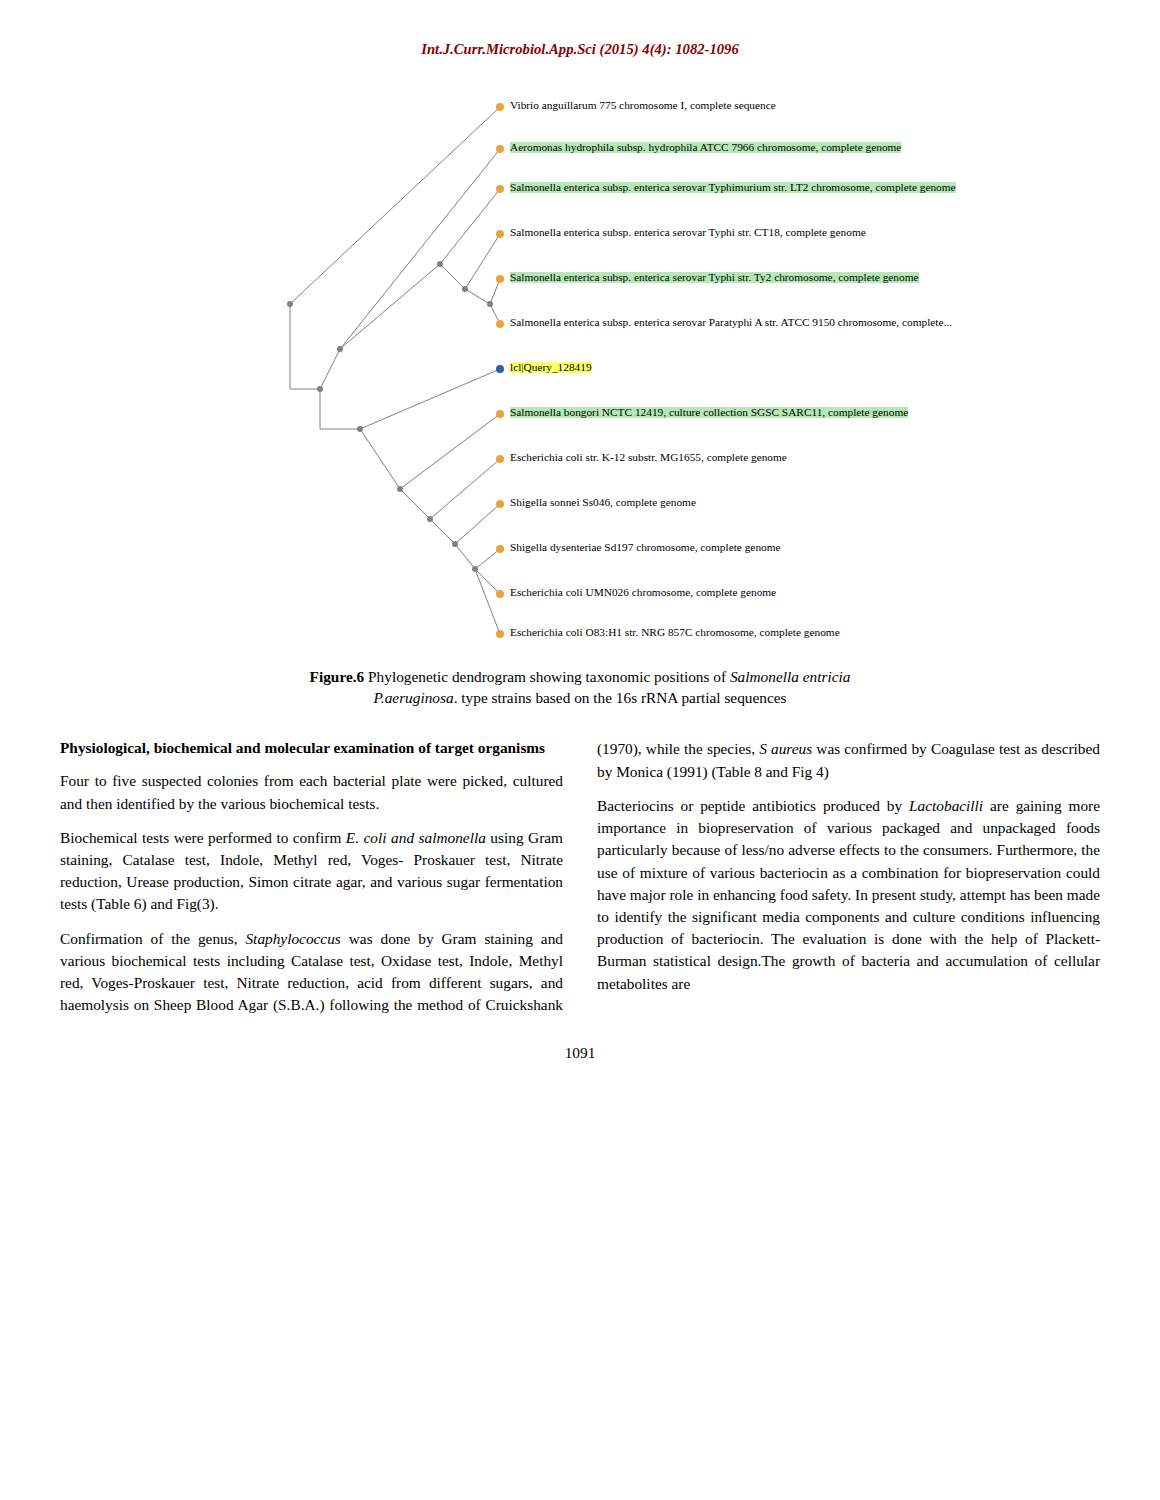Int.J.Curr.Microbiol.App.Sci (2015) 4(4): 1082-1096
Vibrio anguillarum 775 chromosome I, complete sequence
Aeromonas hydrophila subsp. hydrophila ATCC 7966 chromosome, complete genome
Salmonella enterica subsp. enterica serovar Typhimurium str. LT2 chromosome, complete genome
Salmonella enterica subsp. enterica serovar Typhi str. CT18, complete genome
Salmonella enterica subsp. enterica serovar Typhi str. Ty2 chromosome, complete genome
Salmonella enterica subsp. enterica serovar Paratyphi A str. ATCC 9150 chromosome, complete...
lcl|Query_128419
Salmonella bongori NCTC 12419, culture collection SGSC SARC11, complete genome
Escherichia coli str. K-12 substr. MG1655, complete genome
Shigella sonnei Ss046, complete genome
Shigella dysenteriae Sd197 chromosome, complete genome
Escherichia coli UMN026 chromosome, complete genome
Escherichia coli O83:H1 str. NRG 857C chromosome, complete genome
Figure.6 Phylogenetic dendrogram showing taxonomic positions of Salmonella entricia
P.aeruginosa. type strains based on the 16s rRNA partial sequences
Physiological, biochemical and molecular examination of target organisms
Four to five suspected colonies from each bacterial plate were picked, cultured and then identified by the various biochemical tests.
Biochemical tests were performed to confirm E. coli and salmonella using Gram staining, Catalase test, Indole, Methyl red, Voges- Proskauer test, Nitrate reduction, Urease production, Simon citrate agar, and various sugar fermentation tests (Table 6) and Fig(3).
Confirmation of the genus, Staphylococcus was done by Gram staining and various biochemical tests including Catalase test, Oxidase test, Indole, Methyl red, Voges-Proskauer test, Nitrate reduction, acid from different sugars, and haemolysis on Sheep Blood Agar (S.B.A.) following the method of Cruickshank (1970), while the species, S aureus was confirmed by Coagulase test as described by Monica (1991) (Table 8 and Fig 4)
Bacteriocins or peptide antibiotics produced by Lactobacilli are gaining more importance in biopreservation of various packaged and unpackaged foods particularly because of less/no adverse effects to the consumers. Furthermore, the use of mixture of various bacteriocin as a combination for biopreservation could have major role in enhancing food safety. In present study, attempt has been made to identify the significant media components and culture conditions influencing production of bacteriocin. The evaluation is done with the help of Plackett-Burman statistical design.The growth of bacteria and accumulation of cellular metabolites are
1091